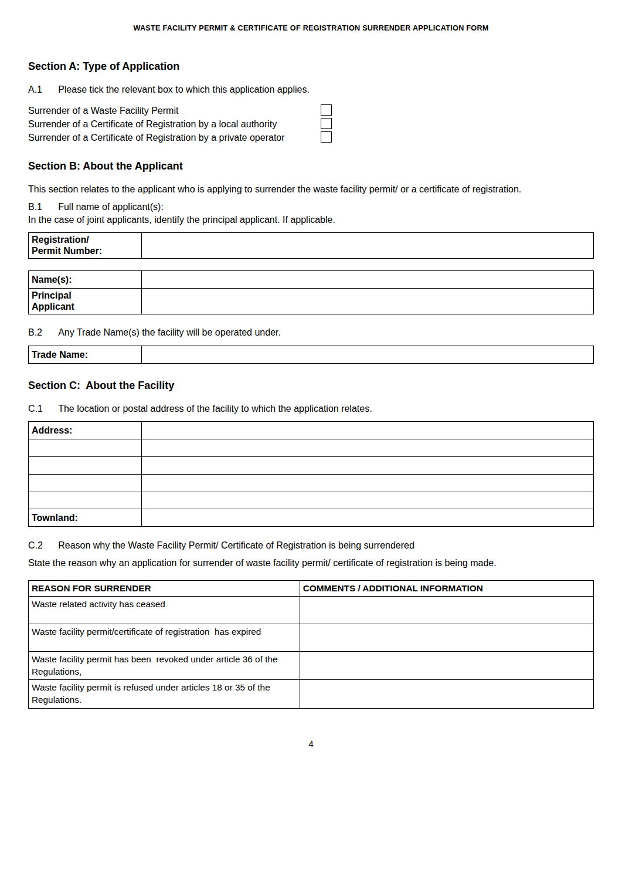WASTE FACILITY PERMIT & CERTIFICATE OF REGISTRATION SURRENDER APPLICATION FORM
Section A: Type of Application
A.1 Please tick the relevant box to which this application applies.
Surrender of a Waste Facility Permit
Surrender of a Certificate of Registration by a local authority
Surrender of a Certificate of Registration by a private operator
Section B: About the Applicant
This section relates to the applicant who is applying to surrender the waste facility permit/ or a certificate of registration.
B.1 Full name of applicant(s):
In the case of joint applicants, identify the principal applicant. If applicable.
| Registration/ Permit Number: | |
| Name(s): | |
| Principal Applicant | |
B.2 Any Trade Name(s) the facility will be operated under.
| Trade Name: | |
Section C: About the Facility
C.1 The location or postal address of the facility to which the application relates.
| Address: | |
| Townland: | |
C.2 Reason why the Waste Facility Permit/ Certificate of Registration is being surrendered
State the reason why an application for surrender of waste facility permit/ certificate of registration is being made.
| REASON FOR SURRENDER | COMMENTS / ADDITIONAL INFORMATION |
| --- | --- |
| Waste related activity has ceased | |
| Waste facility permit/certificate of registration has expired | |
| Waste facility permit has been revoked under article 36 of the Regulations, | |
| Waste facility permit is refused under articles 18 or 35 of the Regulations. | |
4